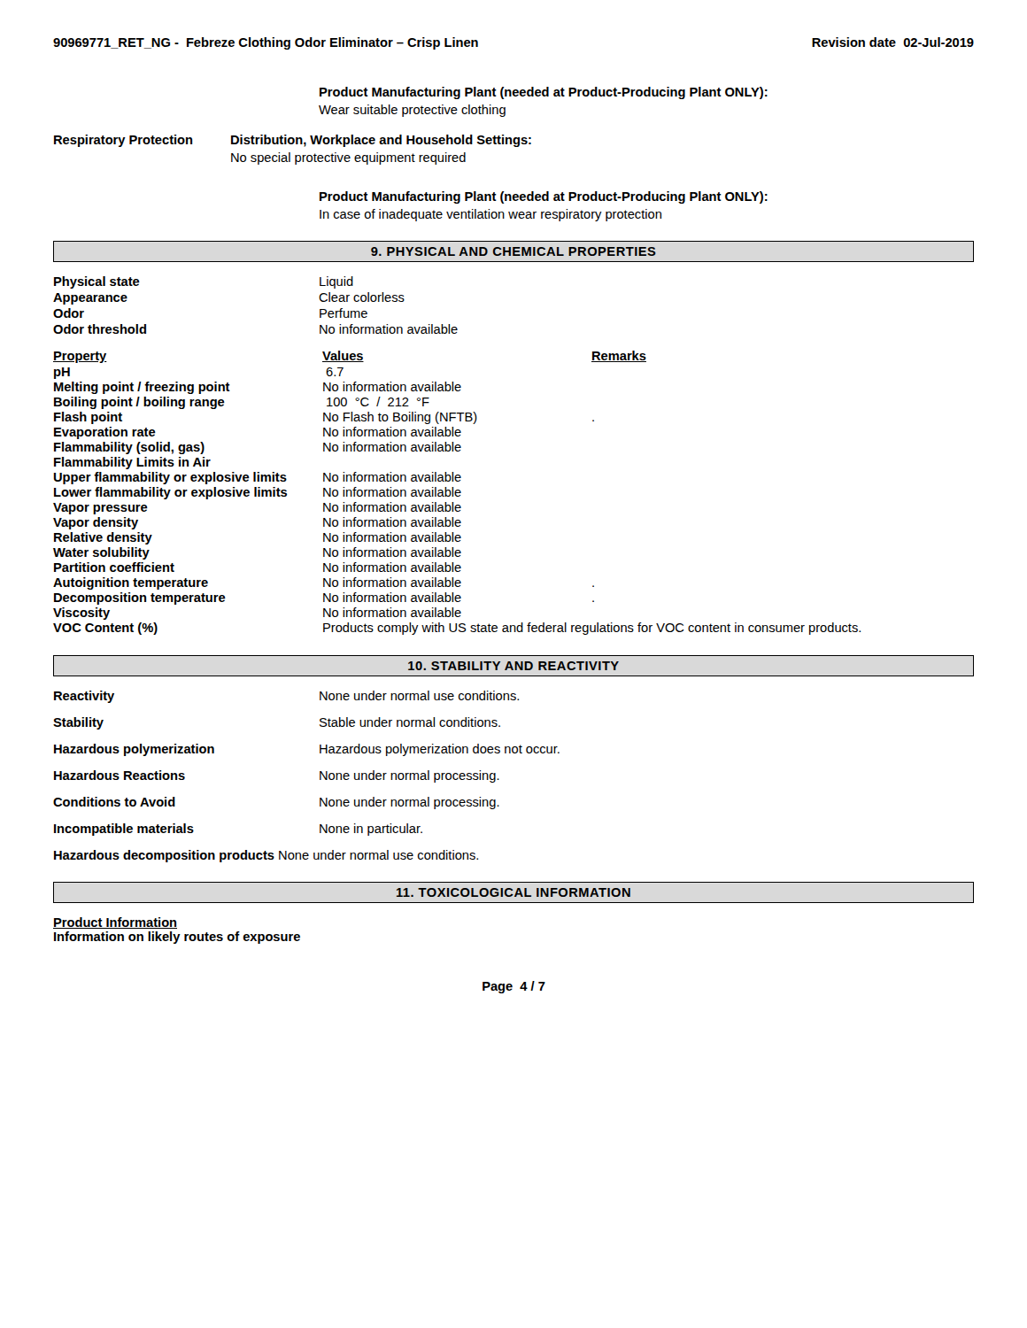90969771_RET_NG - Febreze Clothing Odor Eliminator – Crisp Linen
Revision date 02-Jul-2019
Product Manufacturing Plant (needed at Product-Producing Plant ONLY):
Wear suitable protective clothing
Respiratory Protection
Distribution, Workplace and Household Settings:
No special protective equipment required
Product Manufacturing Plant (needed at Product-Producing Plant ONLY):
In case of inadequate ventilation wear respiratory protection
9. PHYSICAL AND CHEMICAL PROPERTIES
Physical state
Liquid
Appearance
Clear colorless
Odor
Perfume
Odor threshold
No information available
| Property | Values | Remarks |
| --- | --- | --- |
| pH | 6.7 | |
| Melting point / freezing point | No information available | |
| Boiling point / boiling range | 100 °C / 212 °F | |
| Flash point | No Flash to Boiling (NFTB) | . |
| Evaporation rate | No information available | |
| Flammability (solid, gas) | No information available | |
| Flammability Limits in Air | | |
| Upper flammability or explosive limits | No information available | |
| Lower flammability or explosive limits | No information available | |
| Vapor pressure | No information available | |
| Vapor density | No information available | |
| Relative density | No information available | |
| Water solubility | No information available | |
| Partition coefficient | No information available | |
| Autoignition temperature | No information available | . |
| Decomposition temperature | No information available | . |
| Viscosity | No information available | |
| VOC Content (%) | Products comply with US state and federal regulations for VOC content in consumer products. |
10. STABILITY AND REACTIVITY
Reactivity
None under normal use conditions.
Stability
Stable under normal conditions.
Hazardous polymerization
Hazardous polymerization does not occur.
Hazardous Reactions
None under normal processing.
Conditions to Avoid
None under normal processing.
Incompatible materials
None in particular.
Hazardous decomposition products None under normal use conditions.
11. TOXICOLOGICAL INFORMATION
Product Information
Information on likely routes of exposure
Page 4 / 7